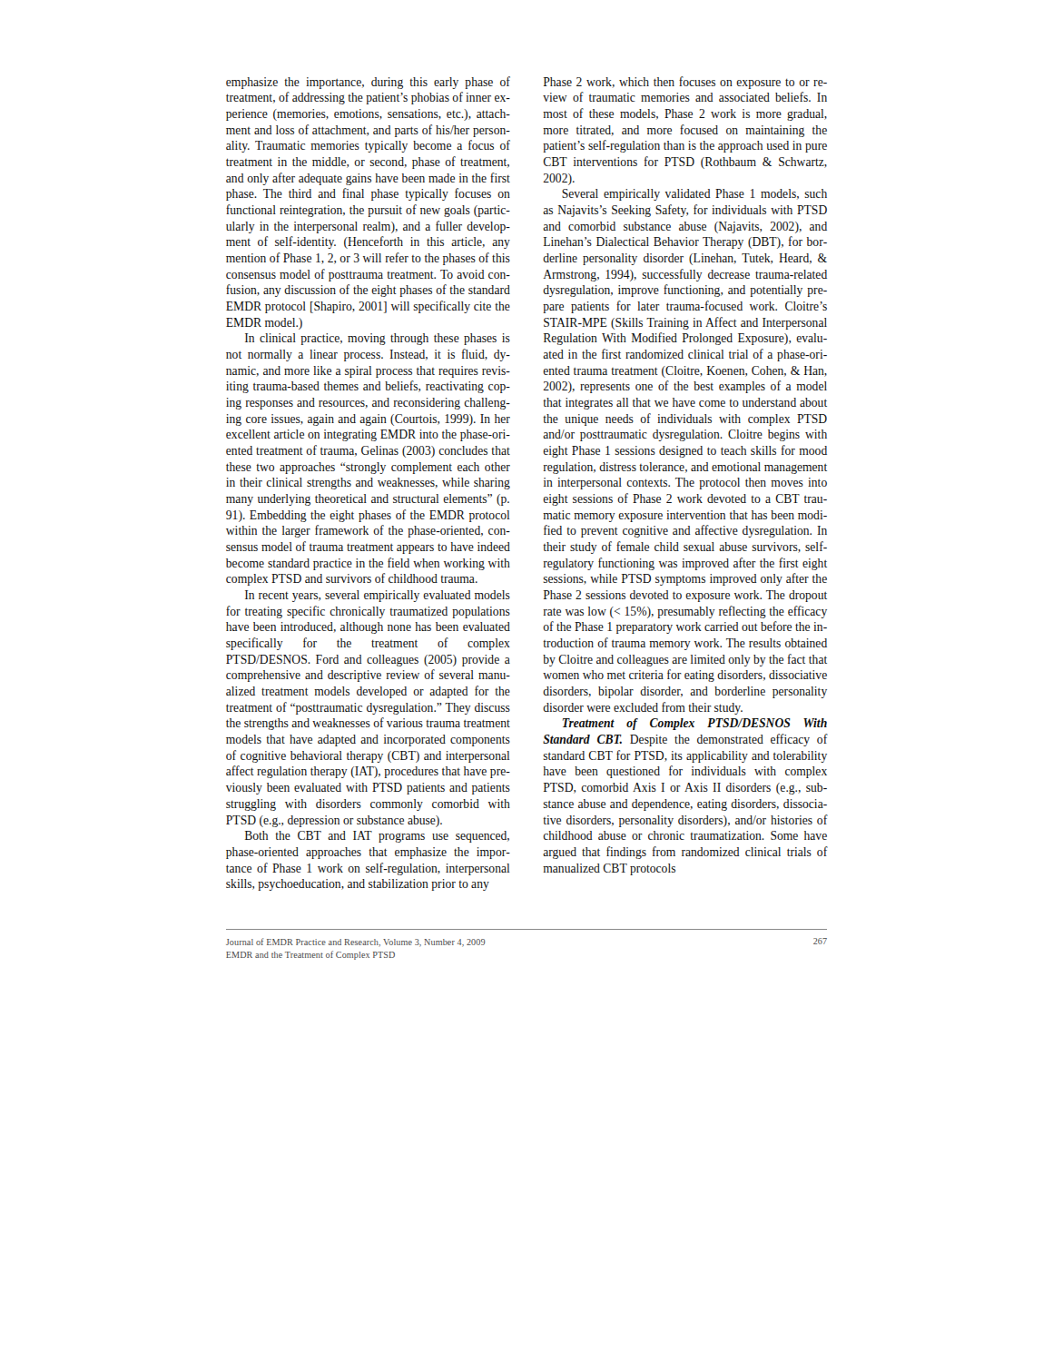emphasize the importance, during this early phase of treatment, of addressing the patient’s phobias of inner experience (memories, emotions, sensations, etc.), attachment and loss of attachment, and parts of his/her personality. Traumatic memories typically become a focus of treatment in the middle, or second, phase of treatment, and only after adequate gains have been made in the first phase. The third and final phase typically focuses on functional reintegration, the pursuit of new goals (particularly in the interpersonal realm), and a fuller development of self-identity. (Henceforth in this article, any mention of Phase 1, 2, or 3 will refer to the phases of this consensus model of posttrauma treatment. To avoid confusion, any discussion of the eight phases of the standard EMDR protocol [Shapiro, 2001] will specifically cite the EMDR model.)
In clinical practice, moving through these phases is not normally a linear process. Instead, it is fluid, dynamic, and more like a spiral process that requires revisiting trauma-based themes and beliefs, reactivating coping responses and resources, and reconsidering challenging core issues, again and again (Courtois, 1999). In her excellent article on integrating EMDR into the phase-oriented treatment of trauma, Gelinas (2003) concludes that these two approaches “strongly complement each other in their clinical strengths and weaknesses, while sharing many underlying theoretical and structural elements” (p. 91). Embedding the eight phases of the EMDR protocol within the larger framework of the phase-oriented, consensus model of trauma treatment appears to have indeed become standard practice in the field when working with complex PTSD and survivors of childhood trauma.
In recent years, several empirically evaluated models for treating specific chronically traumatized populations have been introduced, although none has been evaluated specifically for the treatment of complex PTSD/DESNOS. Ford and colleagues (2005) provide a comprehensive and descriptive review of several manualized treatment models developed or adapted for the treatment of “posttraumatic dysregulation.” They discuss the strengths and weaknesses of various trauma treatment models that have adapted and incorporated components of cognitive behavioral therapy (CBT) and interpersonal affect regulation therapy (IAT), procedures that have previously been evaluated with PTSD patients and patients struggling with disorders commonly comorbid with PTSD (e.g., depression or substance abuse).
Both the CBT and IAT programs use sequenced, phase-oriented approaches that emphasize the importance of Phase 1 work on self-regulation, interpersonal skills, psychoeducation, and stabilization prior to any
Phase 2 work, which then focuses on exposure to or review of traumatic memories and associated beliefs. In most of these models, Phase 2 work is more gradual, more titrated, and more focused on maintaining the patient’s self-regulation than is the approach used in pure CBT interventions for PTSD (Rothbaum & Schwartz, 2002).
Several empirically validated Phase 1 models, such as Najavits’s Seeking Safety, for individuals with PTSD and comorbid substance abuse (Najavits, 2002), and Linehan’s Dialectical Behavior Therapy (DBT), for borderline personality disorder (Linehan, Tutek, Heard, & Armstrong, 1994), successfully decrease trauma-related dysregulation, improve functioning, and potentially prepare patients for later trauma-focused work. Cloitre’s STAIR-MPE (Skills Training in Affect and Interpersonal Regulation With Modified Prolonged Exposure), evaluated in the first randomized clinical trial of a phase-oriented trauma treatment (Cloitre, Koenen, Cohen, & Han, 2002), represents one of the best examples of a model that integrates all that we have come to understand about the unique needs of individuals with complex PTSD and/or posttraumatic dysregulation. Cloitre begins with eight Phase 1 sessions designed to teach skills for mood regulation, distress tolerance, and emotional management in interpersonal contexts. The protocol then moves into eight sessions of Phase 2 work devoted to a CBT traumatic memory exposure intervention that has been modified to prevent cognitive and affective dysregulation. In their study of female child sexual abuse survivors, self-regulatory functioning was improved after the first eight sessions, while PTSD symptoms improved only after the Phase 2 sessions devoted to exposure work. The dropout rate was low (< 15%), presumably reflecting the efficacy of the Phase 1 preparatory work carried out before the introduction of trauma memory work. The results obtained by Cloitre and colleagues are limited only by the fact that women who met criteria for eating disorders, dissociative disorders, bipolar disorder, and borderline personality disorder were excluded from their study.
Treatment of Complex PTSD/DESNOS With Standard CBT. Despite the demonstrated efficacy of standard CBT for PTSD, its applicability and tolerability have been questioned for individuals with complex PTSD, comorbid Axis I or Axis II disorders (e.g., substance abuse and dependence, eating disorders, dissociative disorders, personality disorders), and/or histories of childhood abuse or chronic traumatization. Some have argued that findings from randomized clinical trials of manualized CBT protocols
Journal of EMDR Practice and Research, Volume 3, Number 4, 2009
EMDR and the Treatment of Complex PTSD
267